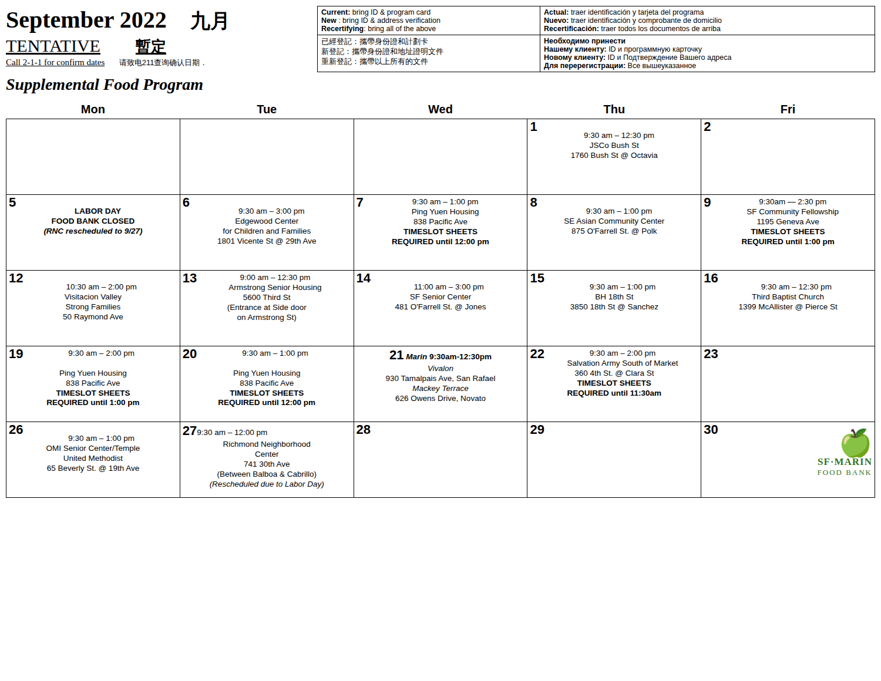September 2022
九月
TENTATIVE暫定
Call 2-1-1 for confirm dates 请致电211查询确认日期．
Supplemental Food Program
| Current: bring ID & program card New : bring ID & address verification Recertifying : bring all of the above | Actual: traer identificación y tarjeta del programa Nuevo: traer identificación y comprobante de domicilio Recertificación: traer todos los documentos de arriba |
| 已經登記：攜帶身份證和計劃卡 新登記：攜帶身份證和地址證明文件 重新登記：攜帶以上所有的文件 | Необходимо принести Нашему клиенту: ID и программную карточку Новому клиенту: ID и Подтверждение Вашего адреса Для перерегистрации: Все вышеуказанное |
| Mon | Tue | Wed | Thu | Fri |
| --- | --- | --- | --- | --- |
| | | | 1 9:30 am – 12:30 pm JSCo Bush St 1760 Bush St @ Octavia | 2 |
| 5 LABOR DAY FOOD BANK CLOSED (RNC rescheduled to 9/27) | 6 9:30 am – 3:00 pm Edgewood Center for Children and Families 1801 Vicente St @ 29th Ave | 7 9:30 am – 1:00 pm Ping Yuen Housing 838 Pacific Ave TIMESLOT SHEETS REQUIRED until 12:00 pm | 8 9:30 am – 1:00 pm SE Asian Community Center 875 O'Farrell St. @ Polk | 9 9:30am — 2:30 pm SF Community Fellowship 1195 Geneva Ave TIMESLOT SHEETS REQUIRED until 1:00 pm |
| 12 10:30 am – 2:00 pm Visitacion Valley Strong Families 50 Raymond Ave | 13 9:00 am – 12:30 pm Armstrong Senior Housing 5600 Third St (Entrance at Side door on Armstrong St) | 14 11:00 am – 3:00 pm SF Senior Center 481 O'Farrell St. @ Jones | 15 9:30 am – 1:00 pm BH 18th St 3850 18th St @ Sanchez | 16 9:30 am – 12:30 pm Third Baptist Church 1399 McAllister @ Pierce St |
| 19 9:30 am – 2:00 pm Ping Yuen Housing 838 Pacific Ave TIMESLOT SHEETS REQUIRED until 1:00 pm | 20 9:30 am – 1:00 pm Ping Yuen Housing 838 Pacific Ave TIMESLOT SHEETS REQUIRED until 12:00 pm | 21 Marin 9:30am-12:30pm Vivalon 930 Tamalpais Ave, San Rafael Mackey Terrace 626 Owens Drive, Novato | 22 9:30 am – 2:00 pm Salvation Army South of Market 360 4th St. @ Clara St TIMESLOT SHEETS REQUIRED until 11:30am | 23 |
| 26 9:30 am – 1:00 pm OMI Senior Center/Temple United Methodist 65 Beverly St. @ 19th Ave | 27 9:30 am – 12:00 pm Richmond Neighborhood Center 741 30th Ave (Between Balboa & Cabrillo) (Rescheduled due to Labor Day) | 28 | 29 | 30 🍏 SF·MARIN FOOD BANK |